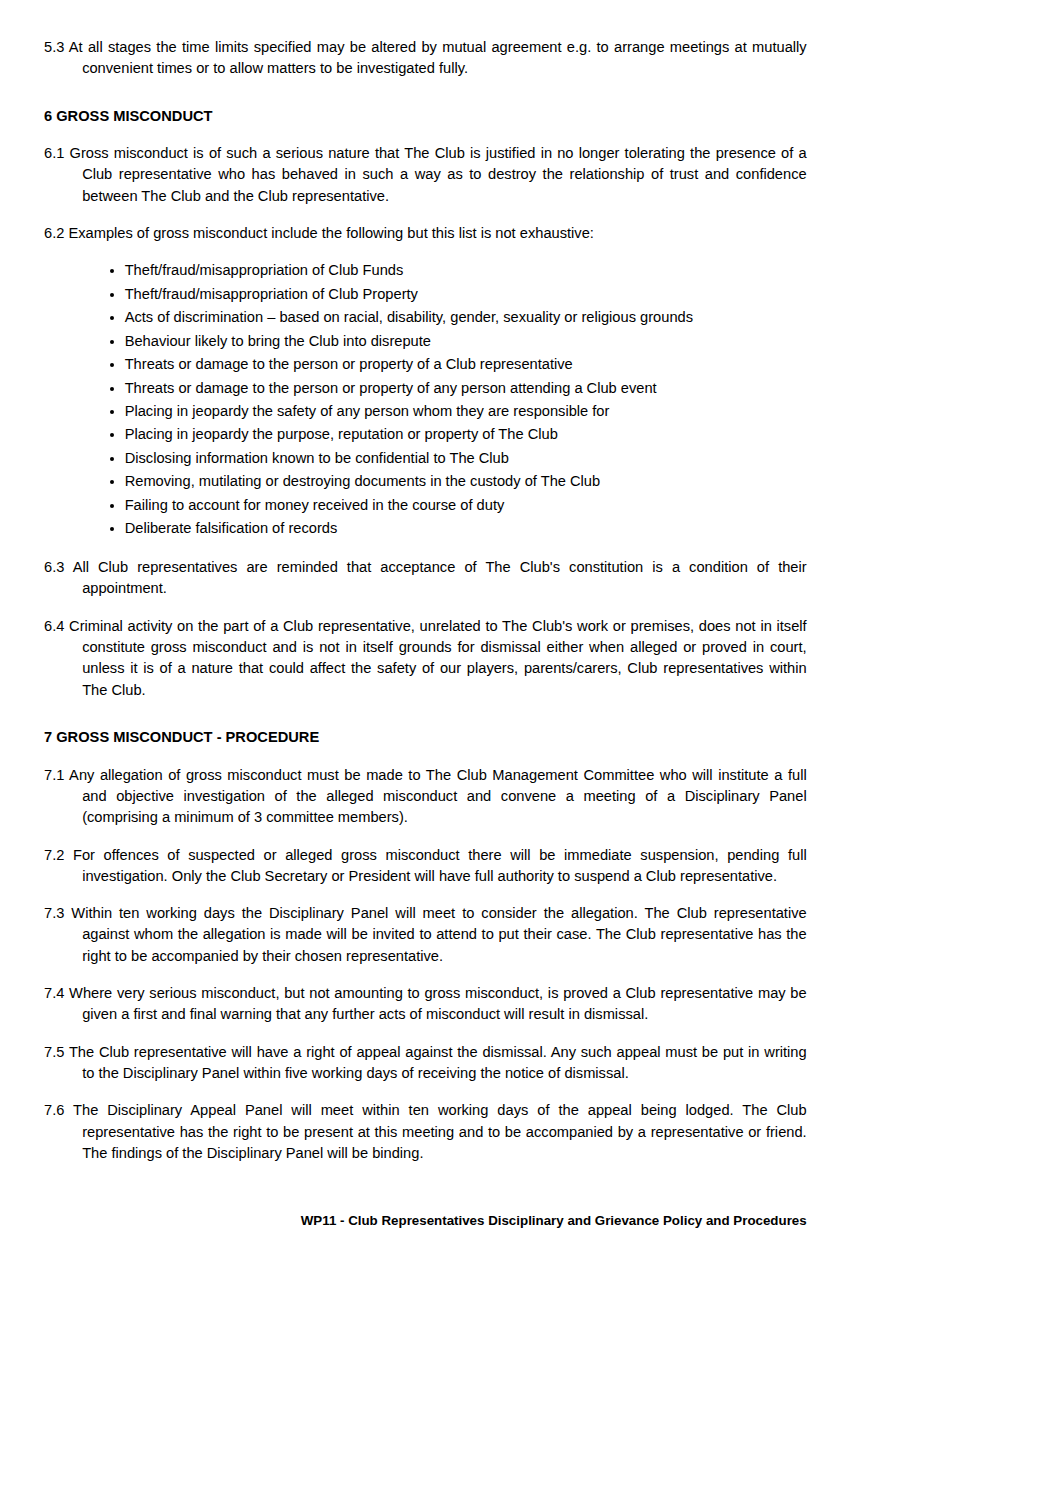5.3 At all stages the time limits specified may be altered by mutual agreement e.g. to arrange meetings at mutually convenient times or to allow matters to be investigated fully.
6 GROSS MISCONDUCT
6.1 Gross misconduct is of such a serious nature that The Club is justified in no longer tolerating the presence of a Club representative who has behaved in such a way as to destroy the relationship of trust and confidence between The Club and the Club representative.
6.2 Examples of gross misconduct include the following but this list is not exhaustive:
Theft/fraud/misappropriation of Club Funds
Theft/fraud/misappropriation of Club Property
Acts of discrimination – based on racial, disability, gender, sexuality or religious grounds
Behaviour likely to bring the Club into disrepute
Threats or damage to the person or property of a Club representative
Threats or damage to the person or property of any person attending a Club event
Placing in jeopardy the safety of any person whom they are responsible for
Placing in jeopardy the purpose, reputation or property of The Club
Disclosing information known to be confidential to The Club
Removing, mutilating or destroying documents in the custody of The Club
Failing to account for money received in the course of duty
Deliberate falsification of records
6.3 All Club representatives are reminded that acceptance of The Club's constitution is a condition of their appointment.
6.4 Criminal activity on the part of a Club representative, unrelated to The Club's work or premises, does not in itself constitute gross misconduct and is not in itself grounds for dismissal either when alleged or proved in court, unless it is of a nature that could affect the safety of our players, parents/carers, Club representatives within The Club.
7 GROSS MISCONDUCT - PROCEDURE
7.1 Any allegation of gross misconduct must be made to The Club Management Committee who will institute a full and objective investigation of the alleged misconduct and convene a meeting of a Disciplinary Panel (comprising a minimum of 3 committee members).
7.2 For offences of suspected or alleged gross misconduct there will be immediate suspension, pending full investigation. Only the Club Secretary or President will have full authority to suspend a Club representative.
7.3 Within ten working days the Disciplinary Panel will meet to consider the allegation. The Club representative against whom the allegation is made will be invited to attend to put their case. The Club representative has the right to be accompanied by their chosen representative.
7.4 Where very serious misconduct, but not amounting to gross misconduct, is proved a Club representative may be given a first and final warning that any further acts of misconduct will result in dismissal.
7.5 The Club representative will have a right of appeal against the dismissal. Any such appeal must be put in writing to the Disciplinary Panel within five working days of receiving the notice of dismissal.
7.6 The Disciplinary Appeal Panel will meet within ten working days of the appeal being lodged. The Club representative has the right to be present at this meeting and to be accompanied by a representative or friend. The findings of the Disciplinary Panel will be binding.
WP11 - Club Representatives Disciplinary and Grievance Policy and Procedures